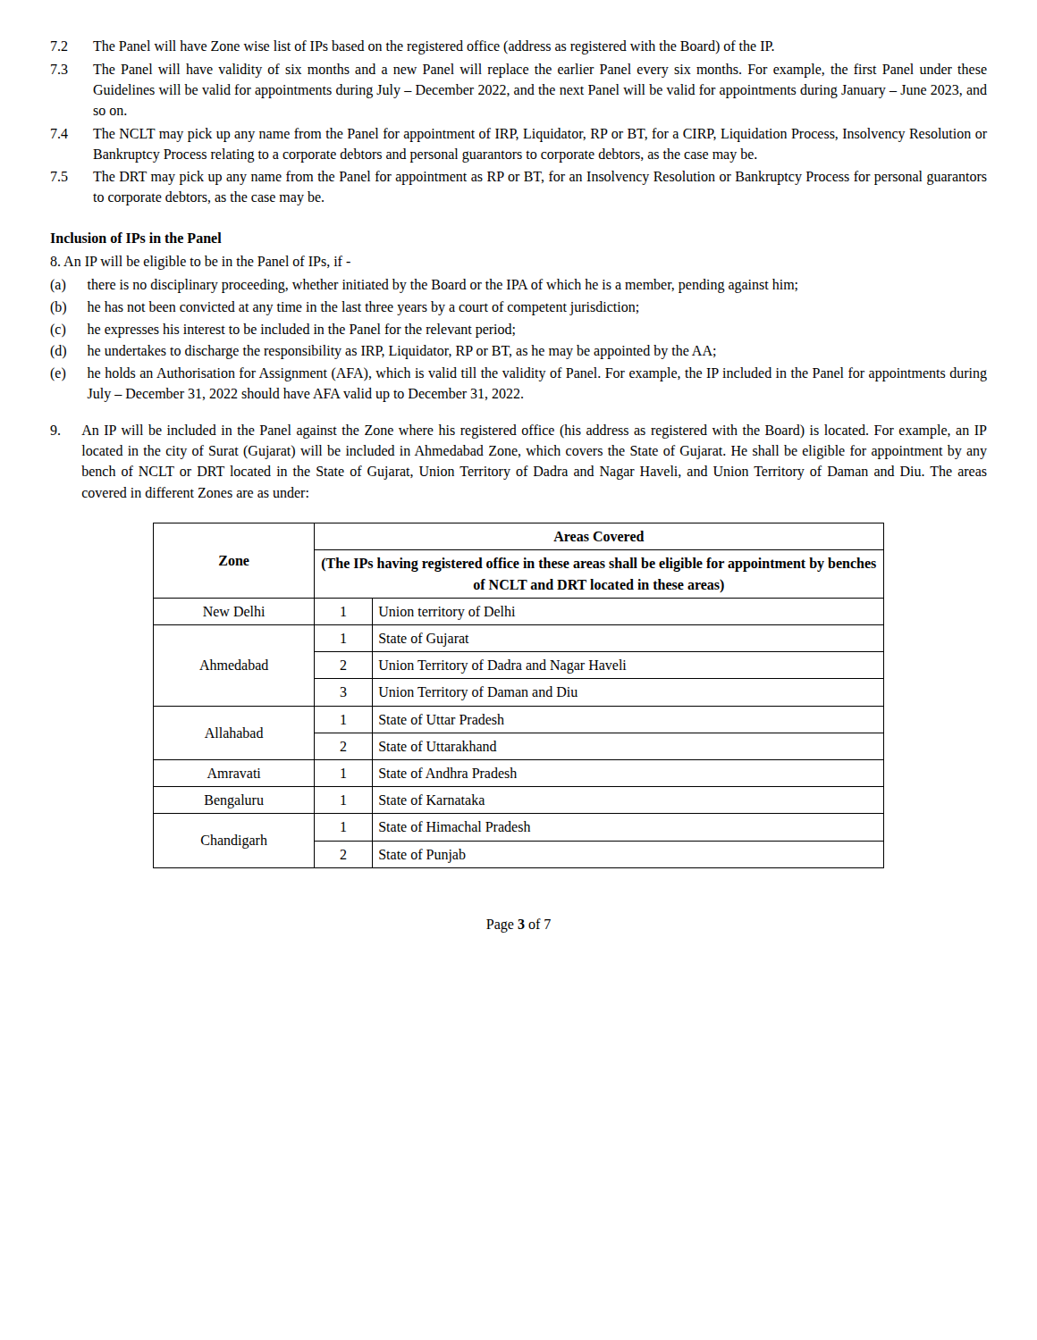7.2 The Panel will have Zone wise list of IPs based on the registered office (address as registered with the Board) of the IP.
7.3 The Panel will have validity of six months and a new Panel will replace the earlier Panel every six months. For example, the first Panel under these Guidelines will be valid for appointments during July – December 2022, and the next Panel will be valid for appointments during January – June 2023, and so on.
7.4 The NCLT may pick up any name from the Panel for appointment of IRP, Liquidator, RP or BT, for a CIRP, Liquidation Process, Insolvency Resolution or Bankruptcy Process relating to a corporate debtors and personal guarantors to corporate debtors, as the case may be.
7.5 The DRT may pick up any name from the Panel for appointment as RP or BT, for an Insolvency Resolution or Bankruptcy Process for personal guarantors to corporate debtors, as the case may be.
Inclusion of IPs in the Panel
8. An IP will be eligible to be in the Panel of IPs, if -
(a) there is no disciplinary proceeding, whether initiated by the Board or the IPA of which he is a member, pending against him;
(b) he has not been convicted at any time in the last three years by a court of competent jurisdiction;
(c) he expresses his interest to be included in the Panel for the relevant period;
(d) he undertakes to discharge the responsibility as IRP, Liquidator, RP or BT, as he may be appointed by the AA;
(e) he holds an Authorisation for Assignment (AFA), which is valid till the validity of Panel. For example, the IP included in the Panel for appointments during July – December 31, 2022 should have AFA valid up to December 31, 2022.
9. An IP will be included in the Panel against the Zone where his registered office (his address as registered with the Board) is located. For example, an IP located in the city of Surat (Gujarat) will be included in Ahmedabad Zone, which covers the State of Gujarat. He shall be eligible for appointment by any bench of NCLT or DRT located in the State of Gujarat, Union Territory of Dadra and Nagar Haveli, and Union Territory of Daman and Diu. The areas covered in different Zones are as under:
| Zone | Areas Covered |
| --- | --- |
| (The IPs having registered office in these areas shall be eligible for appointment by benches of NCLT and DRT located in these areas) |
| New Delhi | 1 | Union territory of Delhi |
| Ahmedabad | 1 | State of Gujarat |
| 2 | Union Territory of Dadra and Nagar Haveli |
| 3 | Union Territory of Daman and Diu |
| Allahabad | 1 | State of Uttar Pradesh |
| 2 | State of Uttarakhand |
| Amravati | 1 | State of Andhra Pradesh |
| Bengaluru | 1 | State of Karnataka |
| Chandigarh | 1 | State of Himachal Pradesh |
| 2 | State of Punjab |
Page 3 of 7